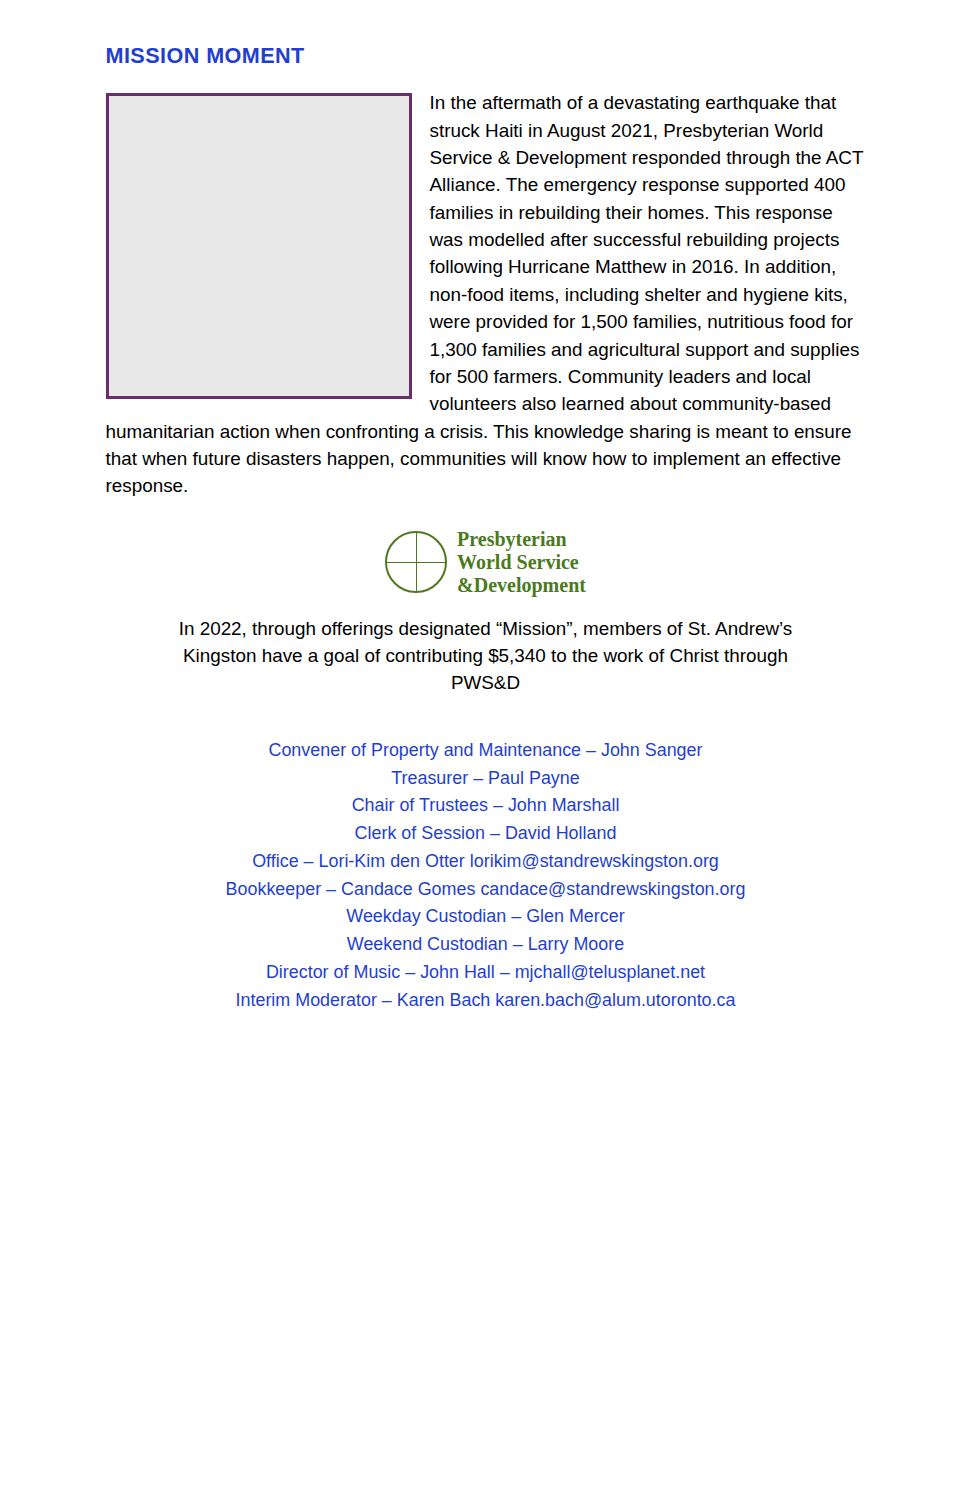MISSION MOMENT
In the aftermath of a devastating earthquake that struck Haiti in August 2021, Presbyterian World Service & Development responded through the ACT Alliance. The emergency response supported 400 families in rebuilding their homes. This response was modelled after successful rebuilding projects following Hurricane Matthew in 2016. In addition, non-food items, including shelter and hygiene kits, were provided for 1,500 families, nutritious food for 1,300 families and agricultural support and supplies for 500 farmers. Community leaders and local volunteers also learned about community-based humanitarian action when confronting a crisis. This knowledge sharing is meant to ensure that when future disasters happen, communities will know how to implement an effective response.
Presbyterian World Service&Development
In 2022, through offerings designated “Mission”, members of St. Andrew’s Kingston have a goal of contributing $5,340 to the work of Christ through PWS&D
Convener of Property and Maintenance – John Sanger
Treasurer – Paul Payne
Chair of Trustees – John Marshall
Clerk of Session – David Holland
Office – Lori-Kim den Otter lorikim@standrewskingston.org
Bookkeeper – Candace Gomes candace@standrewskingston.org
Weekday Custodian – Glen Mercer
Weekend Custodian – Larry Moore
Director of Music – John Hall – mjchall@telusplanet.net
Interim Moderator – Karen Bach karen.bach@alum.utoronto.ca